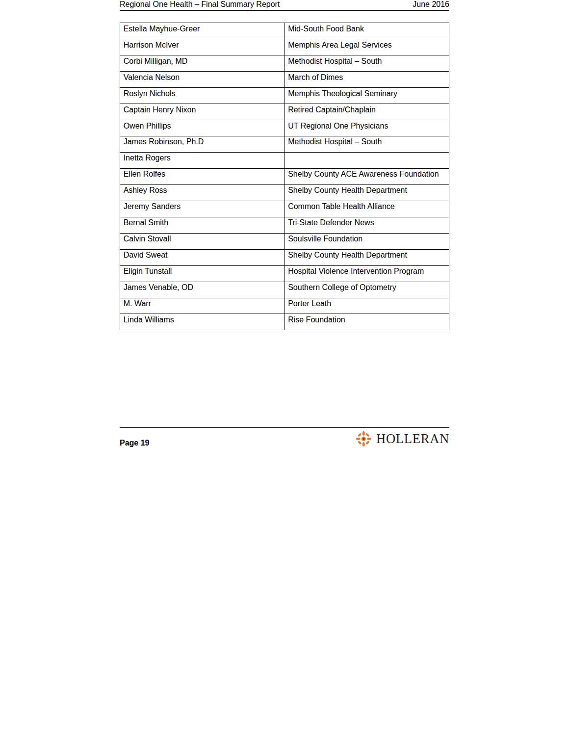Regional One Health – Final Summary Report
June 2016
| Estella Mayhue-Greer | Mid-South Food Bank |
| Harrison McIver | Memphis Area Legal Services |
| Corbi Milligan, MD | Methodist Hospital – South |
| Valencia Nelson | March of Dimes |
| Roslyn Nichols | Memphis Theological Seminary |
| Captain Henry Nixon | Retired Captain/Chaplain |
| Owen Phillips | UT Regional One Physicians |
| James Robinson, Ph.D | Methodist Hospital – South |
| Inetta Rogers | |
| Ellen Rolfes | Shelby County ACE Awareness Foundation |
| Ashley Ross | Shelby County Health Department |
| Jeremy Sanders | Common Table Health Alliance |
| Bernal Smith | Tri-State Defender News |
| Calvin Stovall | Soulsville Foundation |
| David Sweat | Shelby County Health Department |
| Eligin Tunstall | Hospital Violence Intervention Program |
| James Venable, OD | Southern College of Optometry |
| M. Warr | Porter Leath |
| Linda Williams | Rise Foundation |
Page 19
HOLLERAN